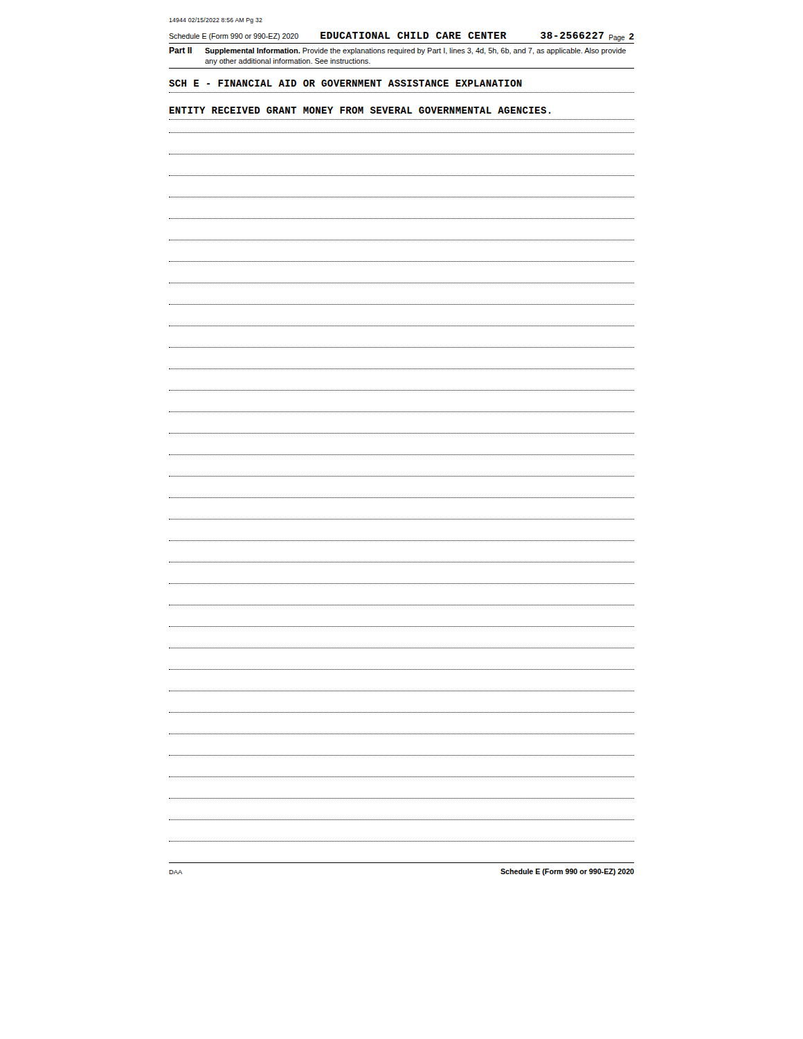14944 02/15/2022 8:56 AM Pg 32
Schedule E (Form 990 or 990-EZ) 2020 EDUCATIONAL CHILD CARE CENTER
38-2566227 Page 2
Part II
Supplemental Information. Provide the explanations required by Part I, lines 3, 4d, 5h, 6b, and 7, as applicable. Also provide any other additional information. See instructions.
SCH E - FINANCIAL AID OR GOVERNMENT ASSISTANCE EXPLANATION
ENTITY RECEIVED GRANT MONEY FROM SEVERAL GOVERNMENTAL AGENCIES.
DAA
Schedule E (Form 990 or 990-EZ) 2020